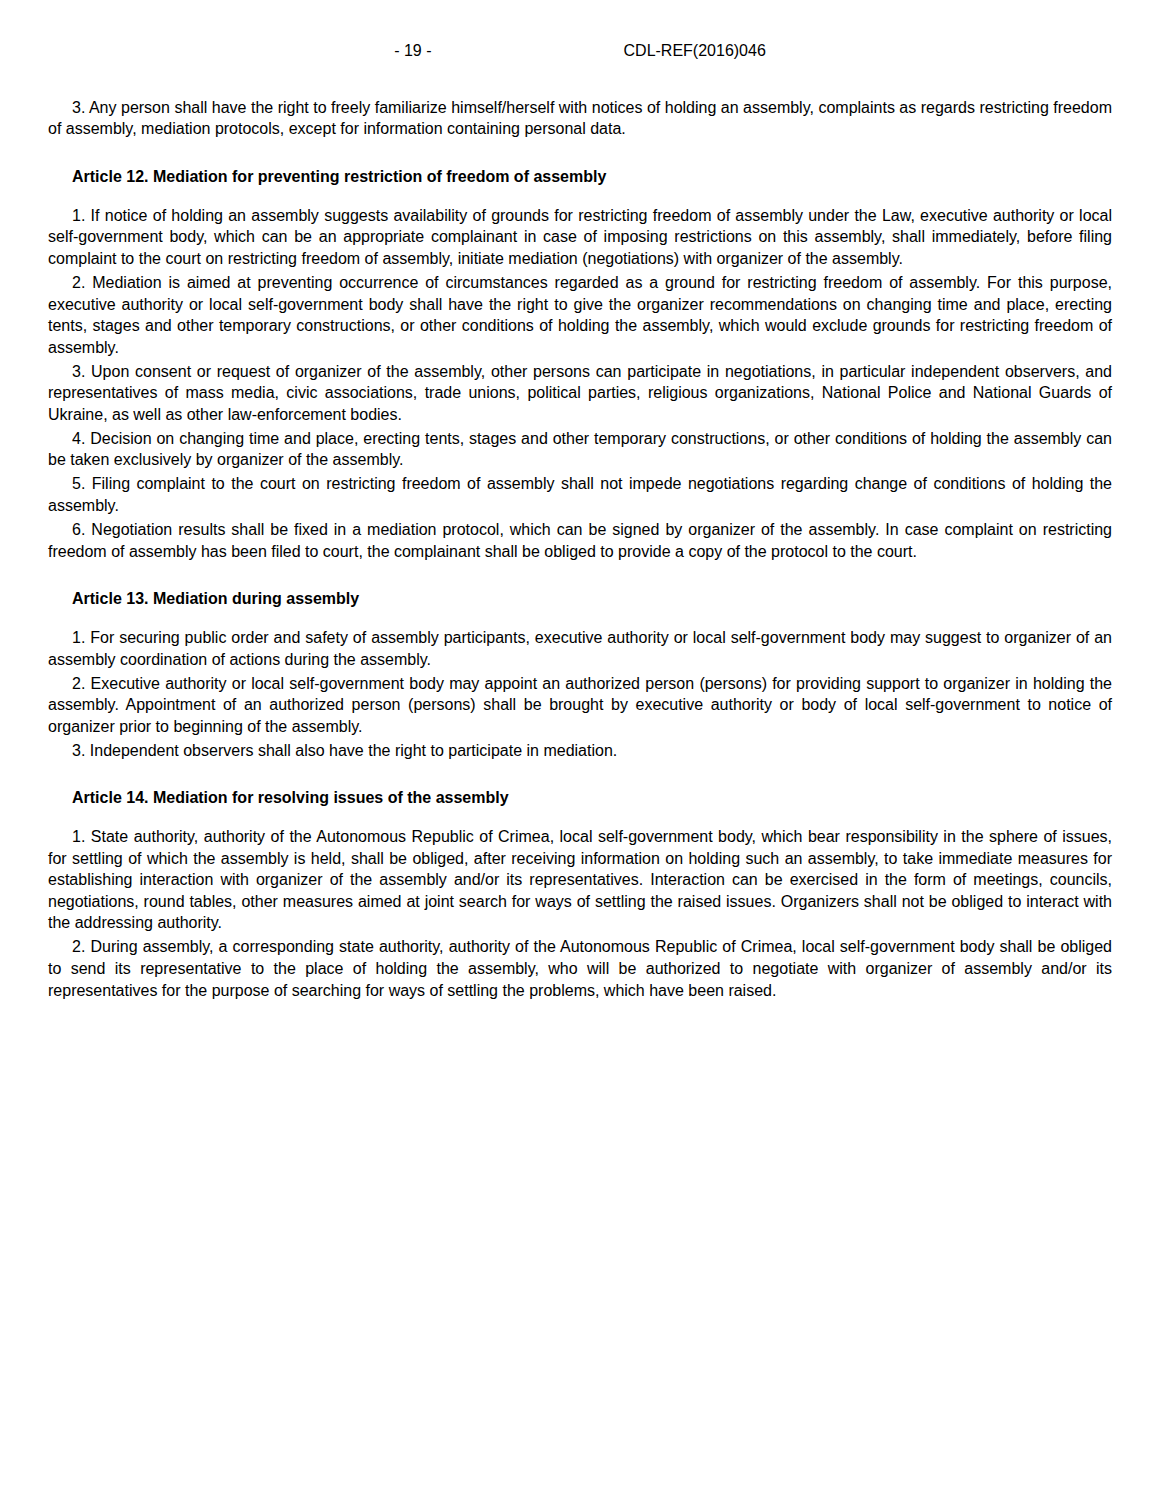- 19 - CDL-REF(2016)046
3. Any person shall have the right to freely familiarize himself/herself with notices of holding an assembly, complaints as regards restricting freedom of assembly, mediation protocols, except for information containing personal data.
Article 12. Mediation for preventing restriction of freedom of assembly
1. If notice of holding an assembly suggests availability of grounds for restricting freedom of assembly under the Law, executive authority or local self-government body, which can be an appropriate complainant in case of imposing restrictions on this assembly, shall immediately, before filing complaint to the court on restricting freedom of assembly, initiate mediation (negotiations) with organizer of the assembly.
2. Mediation is aimed at preventing occurrence of circumstances regarded as a ground for restricting freedom of assembly. For this purpose, executive authority or local self-government body shall have the right to give the organizer recommendations on changing time and place, erecting tents, stages and other temporary constructions, or other conditions of holding the assembly, which would exclude grounds for restricting freedom of assembly.
3. Upon consent or request of organizer of the assembly, other persons can participate in negotiations, in particular independent observers, and representatives of mass media, civic associations, trade unions, political parties, religious organizations, National Police and National Guards of Ukraine, as well as other law-enforcement bodies.
4. Decision on changing time and place, erecting tents, stages and other temporary constructions, or other conditions of holding the assembly can be taken exclusively by organizer of the assembly.
5. Filing complaint to the court on restricting freedom of assembly shall not impede negotiations regarding change of conditions of holding the assembly.
6. Negotiation results shall be fixed in a mediation protocol, which can be signed by organizer of the assembly. In case complaint on restricting freedom of assembly has been filed to court, the complainant shall be obliged to provide a copy of the protocol to the court.
Article 13. Mediation during assembly
1. For securing public order and safety of assembly participants, executive authority or local self-government body may suggest to organizer of an assembly coordination of actions during the assembly.
2. Executive authority or local self-government body may appoint an authorized person (persons) for providing support to organizer in holding the assembly. Appointment of an authorized person (persons) shall be brought by executive authority or body of local self-government to notice of organizer prior to beginning of the assembly.
3. Independent observers shall also have the right to participate in mediation.
Article 14. Mediation for resolving issues of the assembly
1. State authority, authority of the Autonomous Republic of Crimea, local self-government body, which bear responsibility in the sphere of issues, for settling of which the assembly is held, shall be obliged, after receiving information on holding such an assembly, to take immediate measures for establishing interaction with organizer of the assembly and/or its representatives. Interaction can be exercised in the form of meetings, councils, negotiations, round tables, other measures aimed at joint search for ways of settling the raised issues. Organizers shall not be obliged to interact with the addressing authority.
2. During assembly, a corresponding state authority, authority of the Autonomous Republic of Crimea, local self-government body shall be obliged to send its representative to the place of holding the assembly, who will be authorized to negotiate with organizer of assembly and/or its representatives for the purpose of searching for ways of settling the problems, which have been raised.